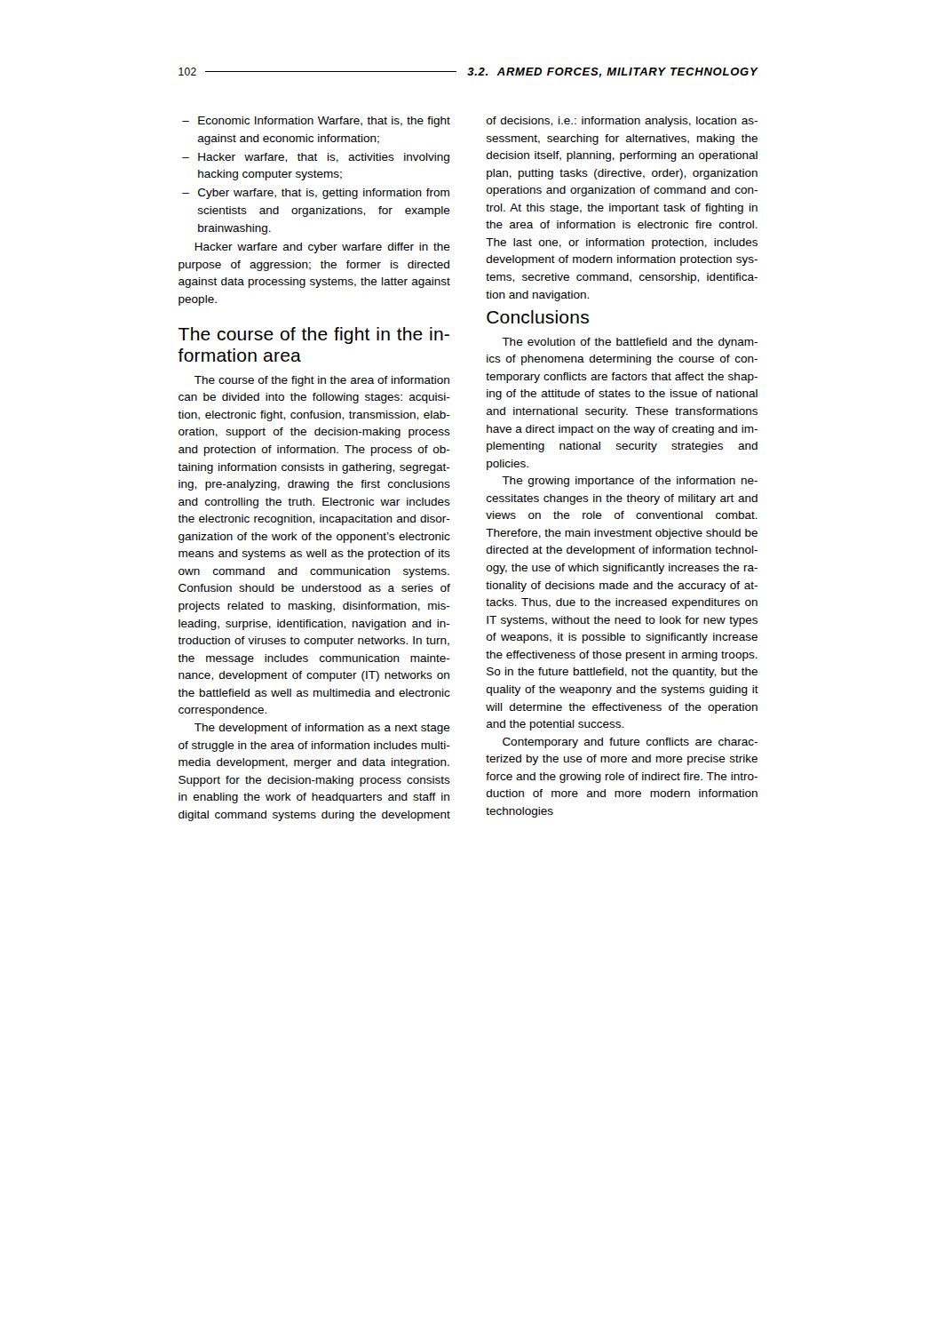102 3.2. Armed Forces, Military Technology
Economic Information Warfare, that is, the fight against and economic information;
Hacker warfare, that is, activities involving hacking computer systems;
Cyber warfare, that is, getting information from scientists and organizations, for example brainwashing.
Hacker warfare and cyber warfare differ in the purpose of aggression; the former is directed against data processing systems, the latter against people.
The course of the fight in the information area
The course of the fight in the area of information can be divided into the following stages: acquisition, electronic fight, confusion, transmission, elaboration, support of the decision-making process and protection of information. The process of obtaining information consists in gathering, segregating, pre-analyzing, drawing the first conclusions and controlling the truth. Electronic war includes the electronic recognition, incapacitation and disorganization of the work of the opponent’s electronic means and systems as well as the protection of its own command and communication systems. Confusion should be understood as a series of projects related to masking, disinformation, misleading, surprise, identification, navigation and introduction of viruses to computer networks. In turn, the message includes communication maintenance, development of computer (IT) networks on the battlefield as well as multimedia and electronic correspondence.
The development of information as a next stage of struggle in the area of information includes multimedia development, merger and data integration. Support for the decision-making process consists in enabling the work of headquarters and staff in digital command systems during the development of decisions, i.e.: information analysis, location assessment, searching for alternatives, making the decision itself, planning, performing an operational plan, putting tasks (directive, order), organization operations and organization of command and control. At this stage, the important task of fighting in the area of information is electronic fire control. The last one, or information protection, includes development of modern information protection systems, secretive command, censorship, identification and navigation.
Conclusions
The evolution of the battlefield and the dynamics of phenomena determining the course of contemporary conflicts are factors that affect the shaping of the attitude of states to the issue of national and international security. These transformations have a direct impact on the way of creating and implementing national security strategies and policies.
The growing importance of the information necessitates changes in the theory of military art and views on the role of conventional combat. Therefore, the main investment objective should be directed at the development of information technology, the use of which significantly increases the rationality of decisions made and the accuracy of attacks. Thus, due to the increased expenditures on IT systems, without the need to look for new types of weapons, it is possible to significantly increase the effectiveness of those present in arming troops. So in the future battlefield, not the quantity, but the quality of the weaponry and the systems guiding it will determine the effectiveness of the operation and the potential success.
Contemporary and future conflicts are characterized by the use of more and more precise strike force and the growing role of indirect fire. The introduction of more and more modern information technologies